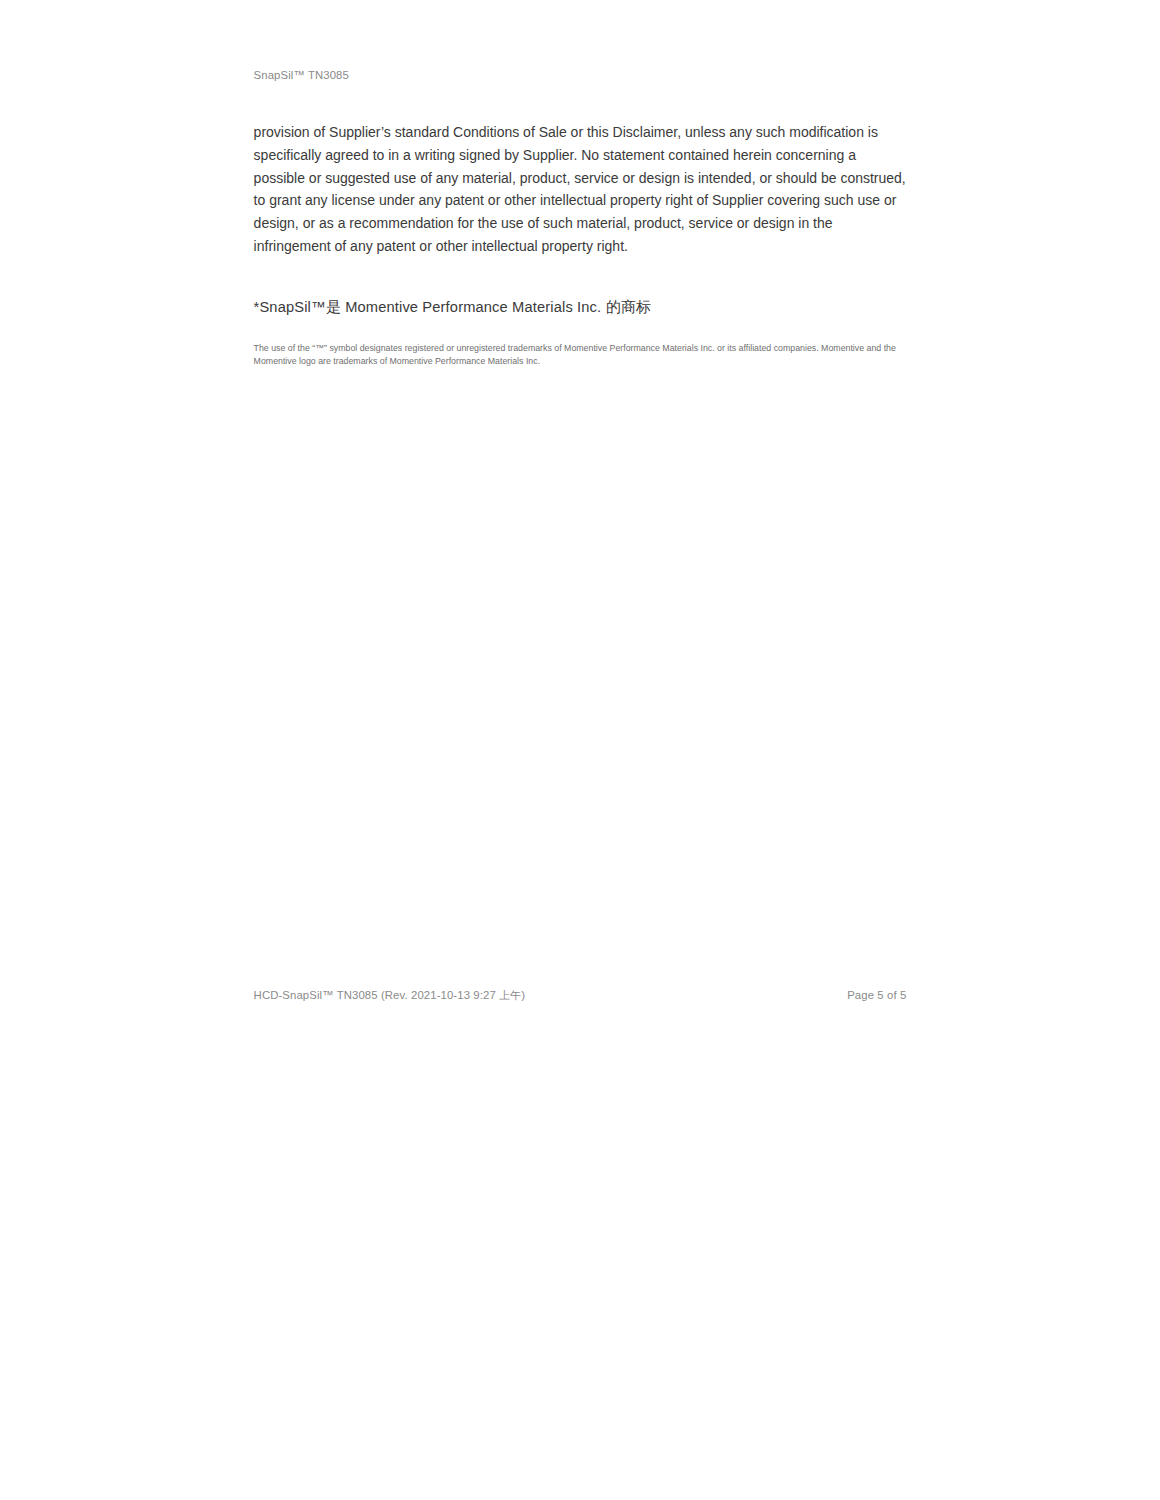SnapSil™ TN3085
provision of Supplier’s standard Conditions of Sale or this Disclaimer, unless any such modification is specifically agreed to in a writing signed by Supplier. No statement contained herein concerning a possible or suggested use of any material, product, service or design is intended, or should be construed, to grant any license under any patent or other intellectual property right of Supplier covering such use or design, or as a recommendation for the use of such material, product, service or design in the infringement of any patent or other intellectual property right.
*SnapSil™是 Momentive Performance Materials Inc. 的商标
The use of the “™” symbol designates registered or unregistered trademarks of Momentive Performance Materials Inc. or its affiliated companies. Momentive and the Momentive logo are trademarks of Momentive Performance Materials Inc.
HCD-SnapSil™ TN3085 (Rev. 2021-10-13 9:27 上午)
Page 5 of 5